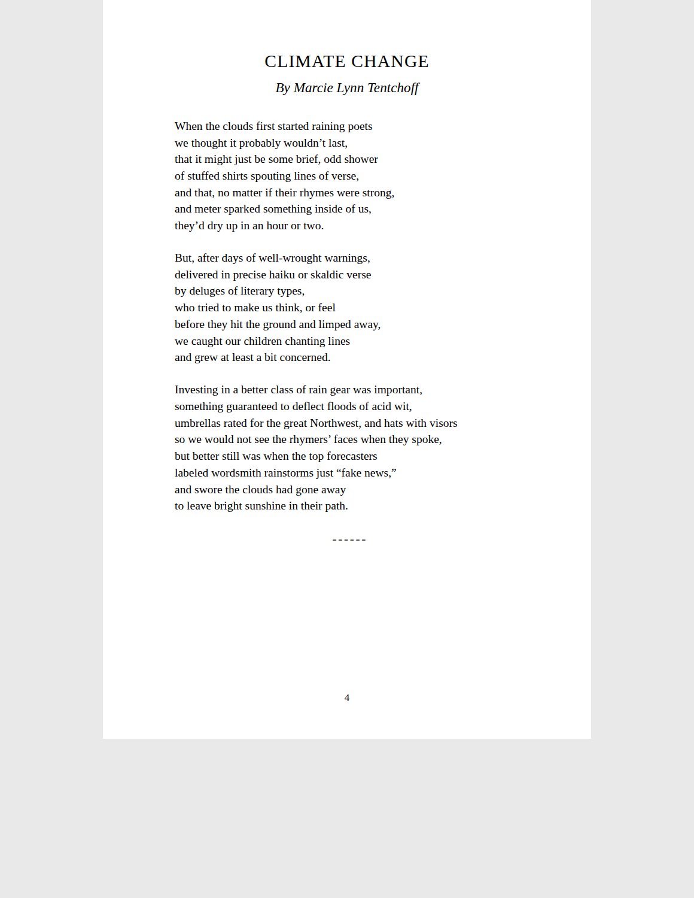Climate Change
By Marcie Lynn Tentchoff
When the clouds first started raining poets
we thought it probably wouldn’t last,
that it might just be some brief, odd shower
of stuffed shirts spouting lines of verse,
and that, no matter if their rhymes were strong,
and meter sparked something inside of us,
they’d dry up in an hour or two.
But, after days of well-wrought warnings,
delivered in precise haiku or skaldic verse
by deluges of literary types,
who tried to make us think, or feel
before they hit the ground and limped away,
we caught our children chanting lines
and grew at least a bit concerned.
Investing in a better class of rain gear was important,
something guaranteed to deflect floods of acid wit,
umbrellas rated for the great Northwest, and hats with visors
so we would not see the rhymers’ faces when they spoke,
but better still was when the top forecasters
labeled wordsmith rainstorms just “fake news,”
and swore the clouds had gone away
to leave bright sunshine in their path.
------
4